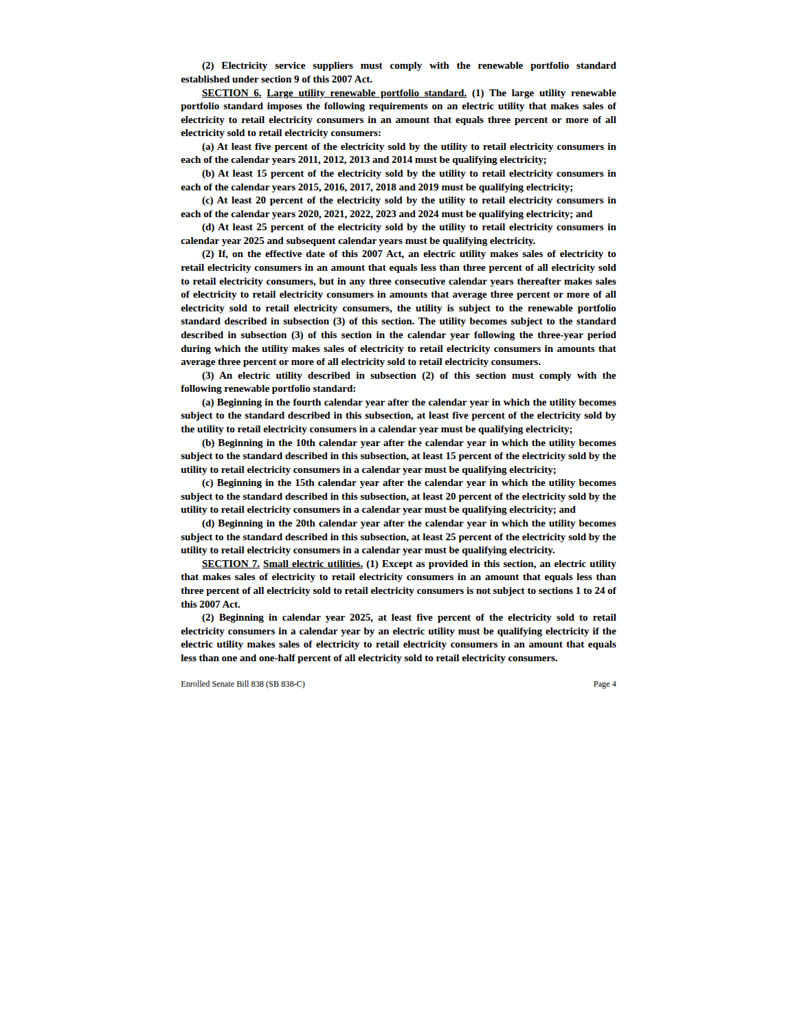(2) Electricity service suppliers must comply with the renewable portfolio standard established under section 9 of this 2007 Act.
SECTION 6. Large utility renewable portfolio standard. (1) The large utility renewable portfolio standard imposes the following requirements on an electric utility that makes sales of electricity to retail electricity consumers in an amount that equals three percent or more of all electricity sold to retail electricity consumers:
(a) At least five percent of the electricity sold by the utility to retail electricity consumers in each of the calendar years 2011, 2012, 2013 and 2014 must be qualifying electricity;
(b) At least 15 percent of the electricity sold by the utility to retail electricity consumers in each of the calendar years 2015, 2016, 2017, 2018 and 2019 must be qualifying electricity;
(c) At least 20 percent of the electricity sold by the utility to retail electricity consumers in each of the calendar years 2020, 2021, 2022, 2023 and 2024 must be qualifying electricity; and
(d) At least 25 percent of the electricity sold by the utility to retail electricity consumers in calendar year 2025 and subsequent calendar years must be qualifying electricity.
(2) If, on the effective date of this 2007 Act, an electric utility makes sales of electricity to retail electricity consumers in an amount that equals less than three percent of all electricity sold to retail electricity consumers, but in any three consecutive calendar years thereafter makes sales of electricity to retail electricity consumers in amounts that average three percent or more of all electricity sold to retail electricity consumers, the utility is subject to the renewable portfolio standard described in subsection (3) of this section. The utility becomes subject to the standard described in subsection (3) of this section in the calendar year following the three-year period during which the utility makes sales of electricity to retail electricity consumers in amounts that average three percent or more of all electricity sold to retail electricity consumers.
(3) An electric utility described in subsection (2) of this section must comply with the following renewable portfolio standard:
(a) Beginning in the fourth calendar year after the calendar year in which the utility becomes subject to the standard described in this subsection, at least five percent of the electricity sold by the utility to retail electricity consumers in a calendar year must be qualifying electricity;
(b) Beginning in the 10th calendar year after the calendar year in which the utility becomes subject to the standard described in this subsection, at least 15 percent of the electricity sold by the utility to retail electricity consumers in a calendar year must be qualifying electricity;
(c) Beginning in the 15th calendar year after the calendar year in which the utility becomes subject to the standard described in this subsection, at least 20 percent of the electricity sold by the utility to retail electricity consumers in a calendar year must be qualifying electricity; and
(d) Beginning in the 20th calendar year after the calendar year in which the utility becomes subject to the standard described in this subsection, at least 25 percent of the electricity sold by the utility to retail electricity consumers in a calendar year must be qualifying electricity.
SECTION 7. Small electric utilities. (1) Except as provided in this section, an electric utility that makes sales of electricity to retail electricity consumers in an amount that equals less than three percent of all electricity sold to retail electricity consumers is not subject to sections 1 to 24 of this 2007 Act.
(2) Beginning in calendar year 2025, at least five percent of the electricity sold to retail electricity consumers in a calendar year by an electric utility must be qualifying electricity if the electric utility makes sales of electricity to retail electricity consumers in an amount that equals less than one and one-half percent of all electricity sold to retail electricity consumers.
Enrolled Senate Bill 838 (SB 838-C)
Page 4